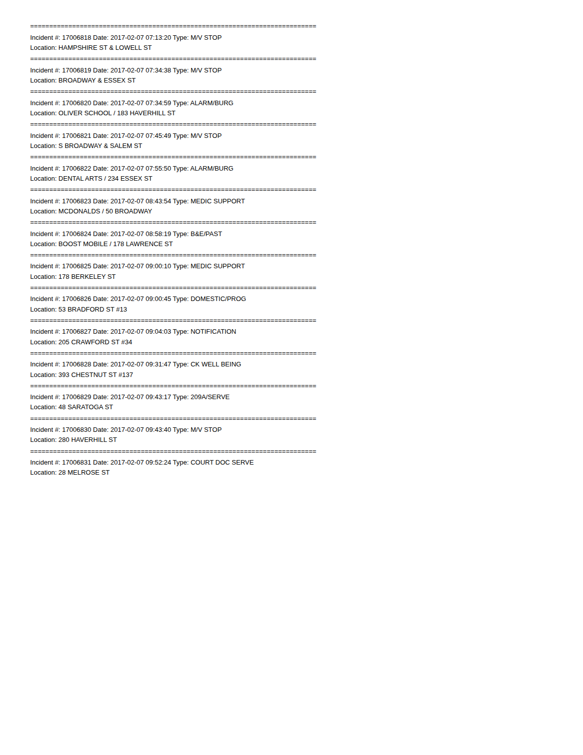===========================================================================
Incident #: 17006818 Date: 2017-02-07 07:13:20 Type: M/V STOP
Location: HAMPSHIRE ST & LOWELL ST
===========================================================================
Incident #: 17006819 Date: 2017-02-07 07:34:38 Type: M/V STOP
Location: BROADWAY & ESSEX ST
===========================================================================
Incident #: 17006820 Date: 2017-02-07 07:34:59 Type: ALARM/BURG
Location: OLIVER SCHOOL / 183 HAVERHILL ST
===========================================================================
Incident #: 17006821 Date: 2017-02-07 07:45:49 Type: M/V STOP
Location: S BROADWAY & SALEM ST
===========================================================================
Incident #: 17006822 Date: 2017-02-07 07:55:50 Type: ALARM/BURG
Location: DENTAL ARTS / 234 ESSEX ST
===========================================================================
Incident #: 17006823 Date: 2017-02-07 08:43:54 Type: MEDIC SUPPORT
Location: MCDONALDS / 50 BROADWAY
===========================================================================
Incident #: 17006824 Date: 2017-02-07 08:58:19 Type: B&E/PAST
Location: BOOST MOBILE / 178 LAWRENCE ST
===========================================================================
Incident #: 17006825 Date: 2017-02-07 09:00:10 Type: MEDIC SUPPORT
Location: 178 BERKELEY ST
===========================================================================
Incident #: 17006826 Date: 2017-02-07 09:00:45 Type: DOMESTIC/PROG
Location: 53 BRADFORD ST #13
===========================================================================
Incident #: 17006827 Date: 2017-02-07 09:04:03 Type: NOTIFICATION
Location: 205 CRAWFORD ST #34
===========================================================================
Incident #: 17006828 Date: 2017-02-07 09:31:47 Type: CK WELL BEING
Location: 393 CHESTNUT ST #137
===========================================================================
Incident #: 17006829 Date: 2017-02-07 09:43:17 Type: 209A/SERVE
Location: 48 SARATOGA ST
===========================================================================
Incident #: 17006830 Date: 2017-02-07 09:43:40 Type: M/V STOP
Location: 280 HAVERHILL ST
===========================================================================
Incident #: 17006831 Date: 2017-02-07 09:52:24 Type: COURT DOC SERVE
Location: 28 MELROSE ST